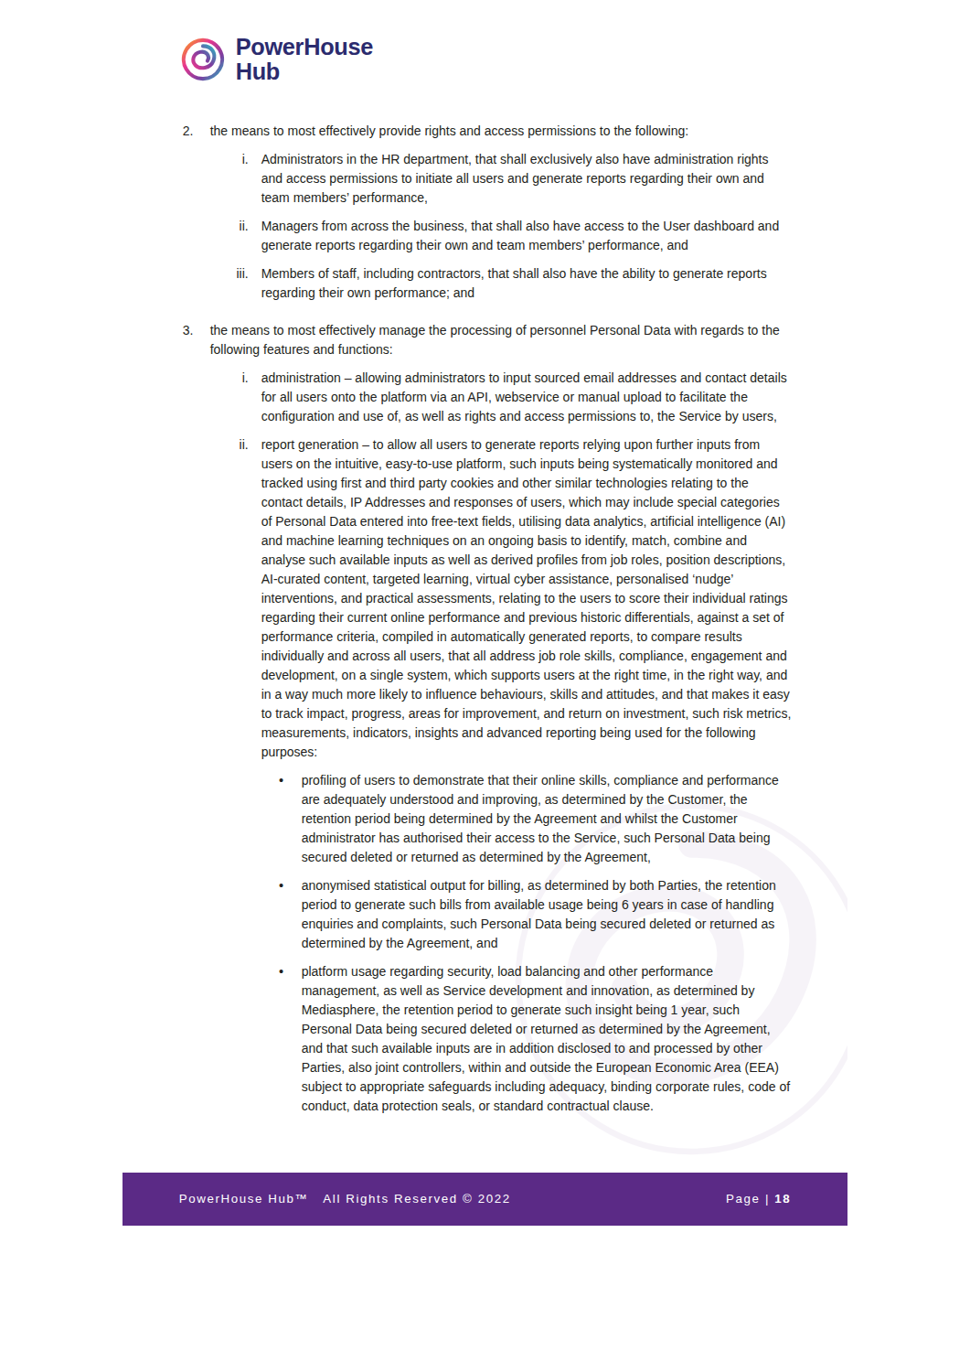PowerHouse Hub
2.
the means to most effectively provide rights and access permissions to the following:
i.
Administrators in the HR department, that shall exclusively also have administration rights and access permissions to initiate all users and generate reports regarding their own and team members’ performance,
ii.
Managers from across the business, that shall also have access to the User dashboard and generate reports regarding their own and team members’ performance, and
iii.
Members of staff, including contractors, that shall also have the ability to generate reports regarding their own performance; and
3.
the means to most effectively manage the processing of personnel Personal Data with regards to the following features and functions:
i.
administration – allowing administrators to input sourced email addresses and contact details for all users onto the platform via an API, webservice or manual upload to facilitate the configuration and use of, as well as rights and access permissions to, the Service by users,
ii.
report generation – to allow all users to generate reports relying upon further inputs from users on the intuitive, easy-to-use platform, such inputs being systematically monitored and tracked using first and third party cookies and other similar technologies relating to the contact details, IP Addresses and responses of users, which may include special categories of Personal Data entered into free-text fields, utilising data analytics, artificial intelligence (AI) and machine learning techniques on an ongoing basis to identify, match, combine and analyse such available inputs as well as derived profiles from job roles, position descriptions, AI-curated content, targeted learning, virtual cyber assistance, personalised ‘nudge’ interventions, and practical assessments, relating to the users to score their individual ratings regarding their current online performance and previous historic differentials, against a set of performance criteria, compiled in automatically generated reports, to compare results individually and across all users, that all address job role skills, compliance, engagement and development, on a single system, which supports users at the right time, in the right way, and in a way much more likely to influence behaviours, skills and attitudes, and that makes it easy to track impact, progress, areas for improvement, and return on investment, such risk metrics, measurements, indicators, insights and advanced reporting being used for the following purposes:
•
profiling of users to demonstrate that their online skills, compliance and performance are adequately understood and improving, as determined by the Customer, the retention period being determined by the Agreement and whilst the Customer administrator has authorised their access to the Service, such Personal Data being secured deleted or returned as determined by the Agreement,
•
anonymised statistical output for billing, as determined by both Parties, the retention period to generate such bills from available usage being 6 years in case of handling enquiries and complaints, such Personal Data being secured deleted or returned as determined by the Agreement, and
•
platform usage regarding security, load balancing and other performance management, as well as Service development and innovation, as determined by Mediasphere, the retention period to generate such insight being 1 year, such Personal Data being secured deleted or returned as determined by the Agreement, and that such available inputs are in addition disclosed to and processed by other Parties, also joint controllers, within and outside the European Economic Area (EEA) subject to appropriate safeguards including adequacy, binding corporate rules, code of conduct, data protection seals, or standard contractual clause.
PowerHouse Hub™ All Rights Reserved © 2022
Page | 18